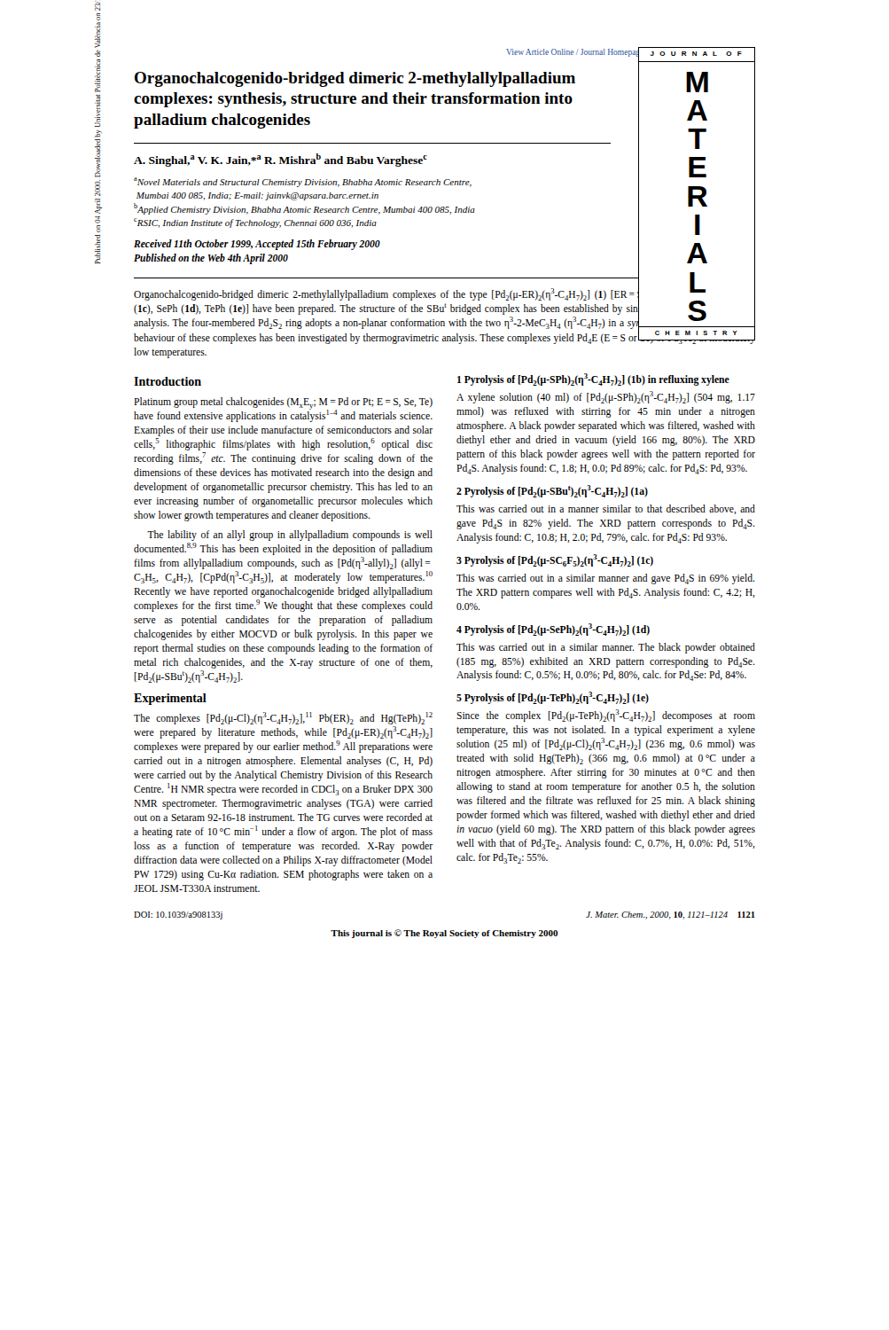View Article Online / Journal Homepage / Table of Contents for this issue
J O U R N A L O F
MATERIALS
C H E M I S T R Y
Published on 04 April 2000. Downloaded by Universitat Politècnica de València on 23/10/2014 19:47:59.
Organochalcogenido-bridged dimeric 2-methylallylpalladium complexes: synthesis, structure and their transformation into palladium chalcogenides
A. Singhal,a V. K. Jain,*a R. Mishrab and Babu Varghesec
aNovel Materials and Structural Chemistry Division, Bhabha Atomic Research Centre,
Mumbai 400 085, India; E-mail: jainvk@apsara.barc.ernet.in
bApplied Chemistry Division, Bhabha Atomic Research Centre, Mumbai 400 085, India
cRSIC, Indian Institute of Technology, Chennai 600 036, India
Received 11th October 1999, Accepted 15th February 2000
Published on the Web 4th April 2000
Organochalcogenido-bridged dimeric 2-methylallylpalladium complexes of the type [Pd2(μ-ER)2(η3-C4H7)2] (1) [ER = SBut (1a), SPh (1b), SC6F5 (1c), SePh (1d), TePh (1e)] have been prepared. The structure of the SBut bridged complex has been established by single crystal X-ray diffraction analysis. The four-membered Pd2S2 ring adopts a non-planar conformation with the two η3-2-MeC3H4 (η3-C4H7) in a syn configuration. The thermal behaviour of these complexes has been investigated by thermogravimetric analysis. These complexes yield Pd4E (E = S or Se) or Pd3Te2 at moderately low temperatures.
Introduction
Platinum group metal chalcogenides (MxEy; M = Pd or Pt; E = S, Se, Te) have found extensive applications in catalysis1–4 and materials science. Examples of their use include manufacture of semiconductors and solar cells,5 lithographic films/plates with high resolution,6 optical disc recording films,7 etc. The continuing drive for scaling down of the dimensions of these devices has motivated research into the design and development of organometallic precursor chemistry. This has led to an ever increasing number of organometallic precursor molecules which show lower growth temperatures and cleaner depositions.
The lability of an allyl group in allylpalladium compounds is well documented.8,9 This has been exploited in the deposition of palladium films from allylpalladium compounds, such as [Pd(η3-allyl)2] (allyl = C3H5, C4H7), [CpPd(η3-C3H5)], at moderately low temperatures.10 Recently we have reported organochalcogenide bridged allylpalladium complexes for the first time.9 We thought that these complexes could serve as potential candidates for the preparation of palladium chalcogenides by either MOCVD or bulk pyrolysis. In this paper we report thermal studies on these compounds leading to the formation of metal rich chalcogenides, and the X-ray structure of one of them, [Pd2(μ-SBut)2(η3-C4H7)2].
Experimental
The complexes [Pd2(μ-Cl)2(η3-C4H7)2],11 Pb(ER)2 and Hg(TePh)212 were prepared by literature methods, while [Pd2(μ-ER)2(η3-C4H7)2] complexes were prepared by our earlier method.9 All preparations were carried out in a nitrogen atmosphere. Elemental analyses (C, H, Pd) were carried out by the Analytical Chemistry Division of this Research Centre. 1H NMR spectra were recorded in CDCl3 on a Bruker DPX 300 NMR spectrometer. Thermogravimetric analyses (TGA) were carried out on a Setaram 92-16-18 instrument. The TG curves were recorded at a heating rate of 10 °C min−1 under a flow of argon. The plot of mass loss as a function of temperature was recorded. X-Ray powder diffraction data were collected on a Philips X-ray diffractometer (Model PW 1729) using Cu-Kα radiation. SEM photographs were taken on a JEOL JSM-T330A instrument.
1 Pyrolysis of [Pd2(μ-SPh)2(η3-C4H7)2] (1b) in refluxing xylene
A xylene solution (40 ml) of [Pd2(μ-SPh)2(η3-C4H7)2] (504 mg, 1.17 mmol) was refluxed with stirring for 45 min under a nitrogen atmosphere. A black powder separated which was filtered, washed with diethyl ether and dried in vacuum (yield 166 mg, 80%). The XRD pattern of this black powder agrees well with the pattern reported for Pd4S. Analysis found: C, 1.8; H, 0.0; Pd 89%; calc. for Pd4S: Pd, 93%.
2 Pyrolysis of [Pd2(μ-SBut)2(η3-C4H7)2] (1a)
This was carried out in a manner similar to that described above, and gave Pd4S in 82% yield. The XRD pattern corresponds to Pd4S. Analysis found: C, 10.8; H, 2.0; Pd, 79%, calc. for Pd4S: Pd 93%.
3 Pyrolysis of [Pd2(μ-SC6F5)2(η3-C4H7)2] (1c)
This was carried out in a similar manner and gave Pd4S in 69% yield. The XRD pattern compares well with Pd4S. Analysis found: C, 4.2; H, 0.0%.
4 Pyrolysis of [Pd2(μ-SePh)2(η3-C4H7)2] (1d)
This was carried out in a similar manner. The black powder obtained (185 mg, 85%) exhibited an XRD pattern corresponding to Pd4Se. Analysis found: C, 0.5%; H, 0.0%; Pd, 80%, calc. for Pd4Se: Pd, 84%.
5 Pyrolysis of [Pd2(μ-TePh)2(η3-C4H7)2] (1e)
Since the complex [Pd2(μ-TePh)2(η3-C4H7)2] decomposes at room temperature, this was not isolated. In a typical experiment a xylene solution (25 ml) of [Pd2(μ-Cl)2(η3-C4H7)2] (236 mg, 0.6 mmol) was treated with solid Hg(TePh)2 (366 mg, 0.6 mmol) at 0 °C under a nitrogen atmosphere. After stirring for 30 minutes at 0 °C and then allowing to stand at room temperature for another 0.5 h, the solution was filtered and the filtrate was refluxed for 25 min. A black shining powder formed which was filtered, washed with diethyl ether and dried in vacuo (yield 60 mg). The XRD pattern of this black powder agrees well with that of Pd3Te2. Analysis found: C, 0.7%, H, 0.0%: Pd, 51%, calc. for Pd3Te2: 55%.
DOI: 10.1039/a908133j
J. Mater. Chem., 2000, 10, 1121–1124 1121
This journal is © The Royal Society of Chemistry 2000